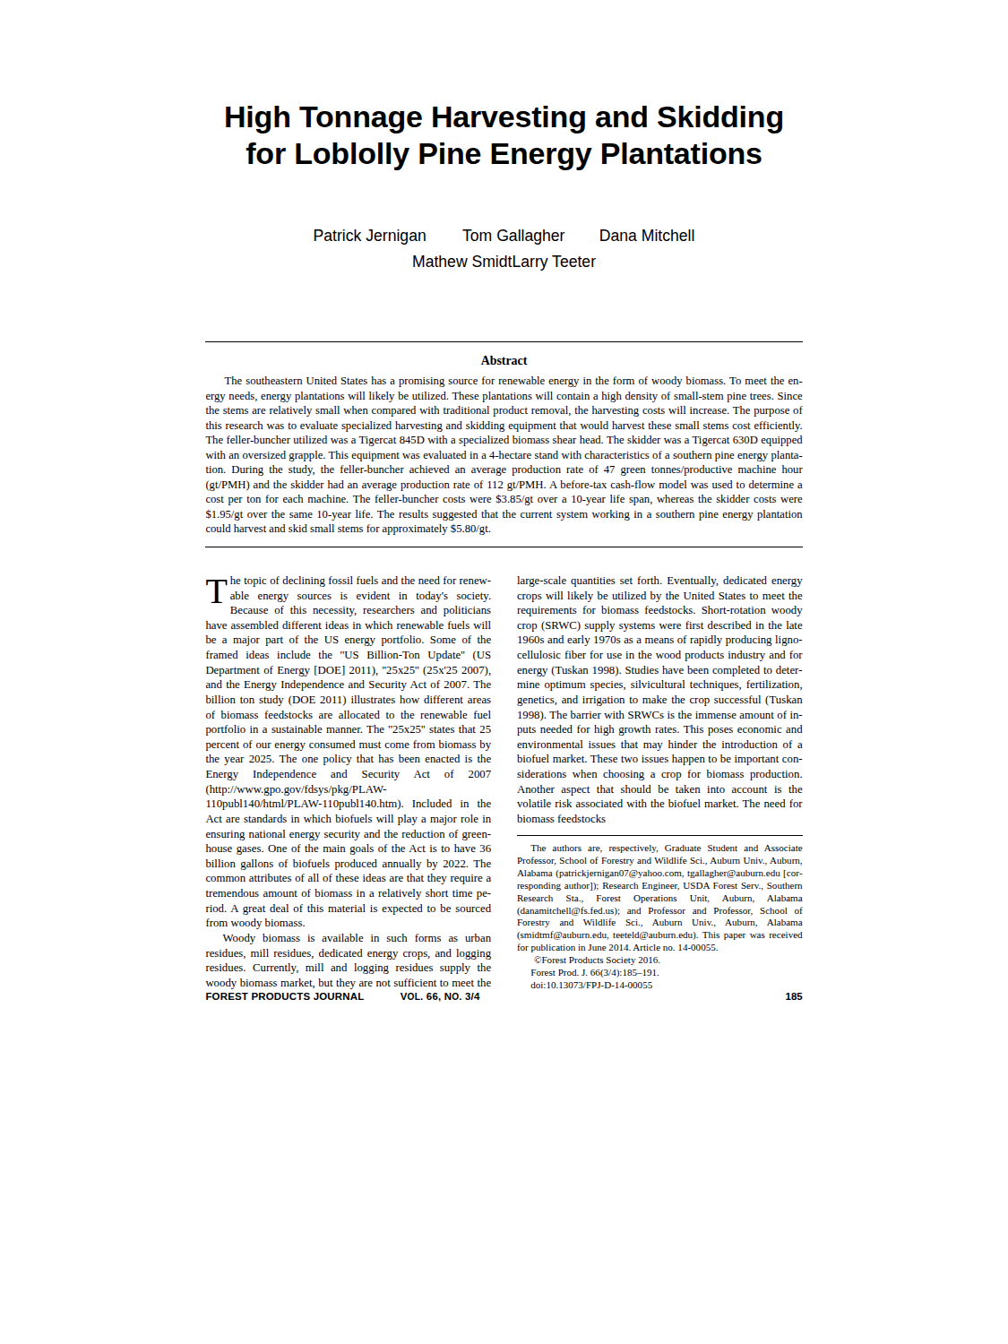High Tonnage Harvesting and Skidding
for Loblolly Pine Energy Plantations
Patrick Jernigan Tom Gallagher Dana Mitchell
Mathew Smidt Larry Teeter
Abstract
The southeastern United States has a promising source for renewable energy in the form of woody biomass. To meet the energy needs, energy plantations will likely be utilized. These plantations will contain a high density of small-stem pine trees. Since the stems are relatively small when compared with traditional product removal, the harvesting costs will increase. The purpose of this research was to evaluate specialized harvesting and skidding equipment that would harvest these small stems cost efficiently. The feller-buncher utilized was a Tigercat 845D with a specialized biomass shear head. The skidder was a Tigercat 630D equipped with an oversized grapple. This equipment was evaluated in a 4-hectare stand with characteristics of a southern pine energy plantation. During the study, the feller-buncher achieved an average production rate of 47 green tonnes/productive machine hour (gt/PMH) and the skidder had an average production rate of 112 gt/PMH. A before-tax cash-flow model was used to determine a cost per ton for each machine. The feller-buncher costs were $3.85/gt over a 10-year life span, whereas the skidder costs were $1.95/gt over the same 10-year life. The results suggested that the current system working in a southern pine energy plantation could harvest and skid small stems for approximately $5.80/gt.
The topic of declining fossil fuels and the need for renewable energy sources is evident in today's society. Because of this necessity, researchers and politicians have assembled different ideas in which renewable fuels will be a major part of the US energy portfolio. Some of the framed ideas include the ''US Billion-Ton Update'' (US Department of Energy [DOE] 2011), ''25x25'' (25x'25 2007), and the Energy Independence and Security Act of 2007. The billion ton study (DOE 2011) illustrates how different areas of biomass feedstocks are allocated to the renewable fuel portfolio in a sustainable manner. The ''25x25'' states that 25 percent of our energy consumed must come from biomass by the year 2025. The one policy that has been enacted is the Energy Independence and Security Act of 2007 (http://www.gpo.gov/fdsys/pkg/PLAW-110publ140/html/PLAW-110publ140.htm). Included in the Act are standards in which biofuels will play a major role in ensuring national energy security and the reduction of greenhouse gases. One of the main goals of the Act is to have 36 billion gallons of biofuels produced annually by 2022. The common attributes of all of these ideas are that they require a tremendous amount of biomass in a relatively short time period. A great deal of this material is expected to be sourced from woody biomass.
Woody biomass is available in such forms as urban residues, mill residues, dedicated energy crops, and logging residues. Currently, mill and logging residues supply the woody biomass market, but they are not sufficient to meet the large-scale quantities set forth. Eventually, dedicated energy crops will likely be utilized by the United States to meet the requirements for biomass feedstocks. Short-rotation woody crop (SRWC) supply systems were first described in the late 1960s and early 1970s as a means of rapidly producing lignocellulosic fiber for use in the wood products industry and for energy (Tuskan 1998). Studies have been completed to determine optimum species, silvicultural techniques, fertilization, genetics, and irrigation to make the crop successful (Tuskan 1998). The barrier with SRWCs is the immense amount of inputs needed for high growth rates. This poses economic and environmental issues that may hinder the introduction of a biofuel market. These two issues happen to be important considerations when choosing a crop for biomass production. Another aspect that should be taken into account is the volatile risk associated with the biofuel market. The need for biomass feedstocks
The authors are, respectively, Graduate Student and Associate Professor, School of Forestry and Wildlife Sci., Auburn Univ., Auburn, Alabama (patrickjernigan07@yahoo.com, tgallagher@auburn.edu [corresponding author]); Research Engineer, USDA Forest Serv., Southern Research Sta., Forest Operations Unit, Auburn, Alabama (danamitchell@fs.fed.us); and Professor and Professor, School of Forestry and Wildlife Sci., Auburn Univ., Auburn, Alabama (smidtmf@auburn.edu, teeteld@auburn.edu). This paper was received for publication in June 2014. Article no. 14-00055.
©Forest Products Society 2016.
Forest Prod. J. 66(3/4):185–191.
doi:10.13073/FPJ-D-14-00055
FOREST PRODUCTS JOURNALVOL. 66, NO. 3/4
185